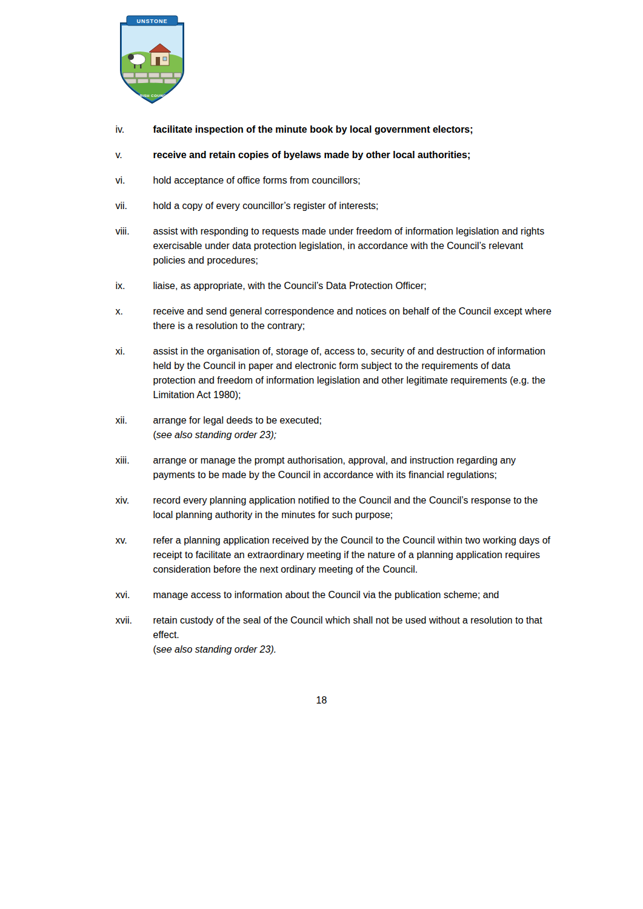UNSTONE PARISH COUNCIL
iv. facilitate inspection of the minute book by local government electors;
v. receive and retain copies of byelaws made by other local authorities;
vi. hold acceptance of office forms from councillors;
vii. hold a copy of every councillor’s register of interests;
viii. assist with responding to requests made under freedom of information legislation and rights exercisable under data protection legislation, in accordance with the Council’s relevant policies and procedures;
ix. liaise, as appropriate, with the Council’s Data Protection Officer;
x. receive and send general correspondence and notices on behalf of the Council except where there is a resolution to the contrary;
xi. assist in the organisation of, storage of, access to, security of and destruction of information held by the Council in paper and electronic form subject to the requirements of data protection and freedom of information legislation and other legitimate requirements (e.g. the Limitation Act 1980);
xii. arrange for legal deeds to be executed;
(see also standing order 23);
xiii. arrange or manage the prompt authorisation, approval, and instruction regarding any payments to be made by the Council in accordance with its financial regulations;
xiv. record every planning application notified to the Council and the Council’s response to the local planning authority in the minutes for such purpose;
xv. refer a planning application received by the Council to the Council within two working days of receipt to facilitate an extraordinary meeting if the nature of a planning application requires consideration before the next ordinary meeting of the Council.
xvi. manage access to information about the Council via the publication scheme; and
xvii. retain custody of the seal of the Council which shall not be used without a resolution to that effect.
(see also standing order 23).
18